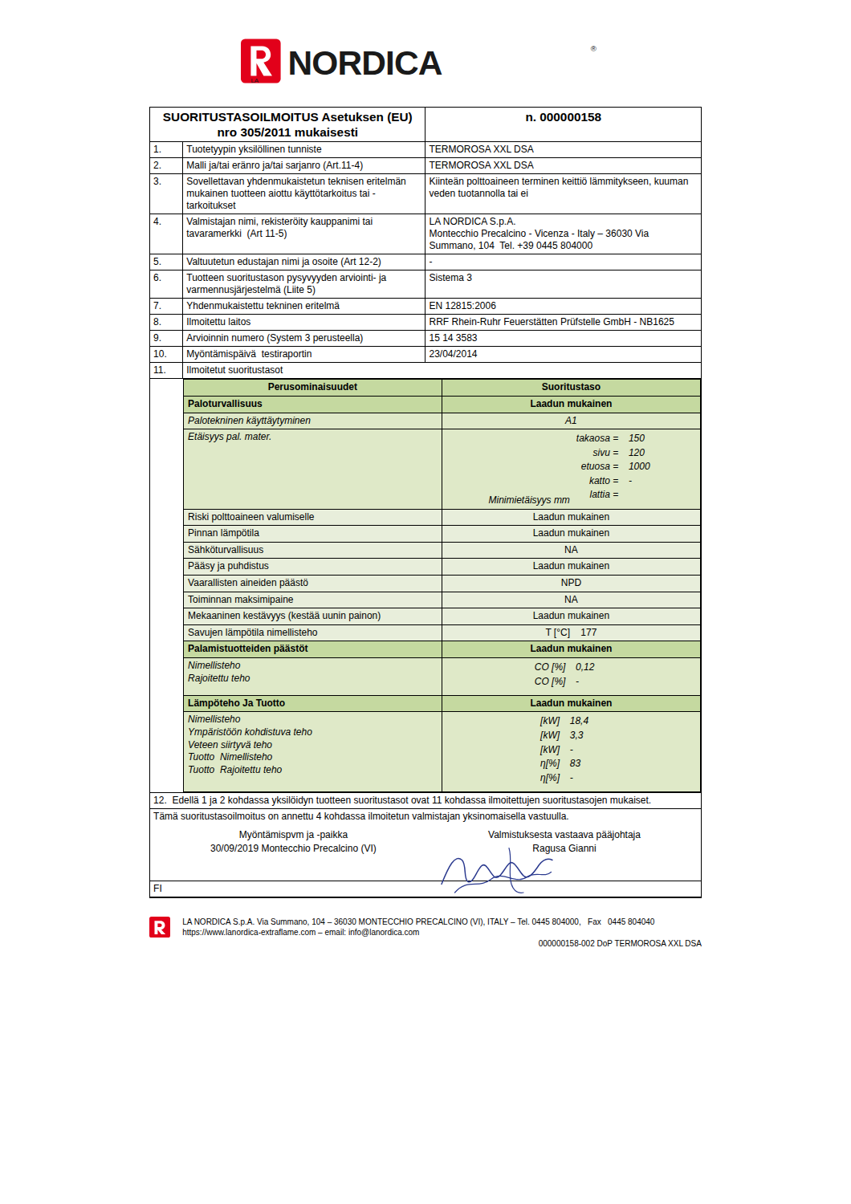NORDICA ® LA
| SUORITUSTASOILMOITUS Asetuksen (EU) nro 305/2011 mukaisesti | n. 000000158 |
| 1. | Tuotetyypin yksilöllinen tunniste | TERMOROSA XXL DSA |
| 2. | Malli ja/tai eränro ja/tai sarjanro (Art.11-4) | TERMOROSA XXL DSA |
| 3. | Sovellettavan yhdenmukaistetun teknisen eritelmän mukainen tuotteen aiottu käyttötarkoitus tai -tarkoitukset | Kiinteän polttoaineen terminen keittiö lämmitykseen, kuuman veden tuotannolla tai ei |
| 4. | Valmistajan nimi, rekisteröity kauppanimi tai tavaramerkki (Art 11-5) | LA NORDICA S.p.A. Montecchio Precalcino - Vicenza - Italy – 36030 Via Summano, 104 Tel. +39 0445 804000 |
| 5. | Valtuutetun edustajan nimi ja osoite (Art 12-2) | - |
| 6. | Tuotteen suoritustason pysyvyyden arviointi- ja varmennusjärjestelmä (Liite 5) | Sistema 3 |
| 7. | Yhdenmukaistettu tekninen eritelmä | EN 12815:2006 |
| 8. | Ilmoitettu laitos | RRF Rhein-Ruhr Feuerstätten Prüfstelle GmbH - NB1625 |
| 9. | Arvioinnin numero (System 3 perusteella) | 15 14 3583 |
| 10. | Myöntämispäivä testiraportin | 23/04/2014 |
| 11. | Ilmoitetut suoritustasot |
| | / Perusominaisuudet / Suoritustaso / / Paloturvallisuus / Laadun mukainen / / Palotekninen käyttäytyminen / A1 / / Etäisyys pal. mater . / Minimietäisyys mm / takaosa = / 150 / / sivu = / 120 / / etuosa = / 1000 / / katto = / - / / lattia = / / / / Riski polttoaineen valumiselle / Laadun mukainen / / Pinnan lämpötila / Laadun mukainen / / Sähköturvallisuus / NA / / Pääsy ja puhdistus / Laadun mukainen / / Vaarallisten aineiden päästö / NPD / / Toiminnan maksimipaine / NA / / Mekaaninen kestävyys (kestää uunin painon) / Laadun mukainen / / Savujen lämpötila nimellisteho / T [°C] 177 / / Palamistuotteiden päästöt / Laadun mukainen / / Nimellisteho Rajoitettu teho / / CO [%] / 0,12 / / CO [%] / - / / / Lämpöteho Ja Tuotto / Laadun mukainen / / Nimellisteho Ympäristöön kohdistuva teho Veteen siirtyvä teho Tuotto Nimellisteho Tuotto Rajoitettu teho / / [kW] / 18,4 / / [kW] / 3,3 / / [kW] / - / / η[%] / 83 / / η[%] / - / / |
| 12. Edellä 1 ja 2 kohdassa yksilöidyn tuotteen suoritustasot ovat 11 kohdassa ilmoitettujen suoritustasojen mukaiset. |
| Tämä suoritustasoilmoitus on annettu 4 kohdassa ilmoitetun valmistajan yksinomaisella vastuulla. |
| Myöntämispvm ja -paikka 30/09/2019 Montecchio Precalcino (VI) Valmistuksesta vastaava pääjohtaja Ragusa Gianni |
| FI |
LA NORDICA S.p.A. Via Summano, 104 – 36030 MONTECCHIO PRECALCINO (VI), ITALY – Tel. 0445 804000, Fax 0445 804040
https://www.lanordica-extraflame.com – email: info@lanordica.com
000000158-002 DoP TERMOROSA XXL DSA